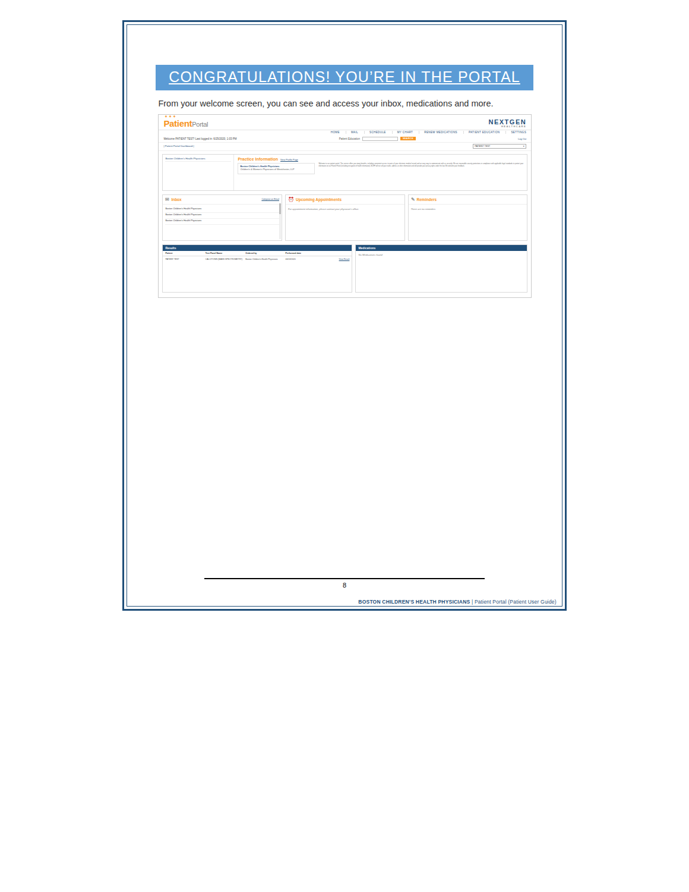CONGRATULATIONS! YOU’RE IN THE PORTAL
From your welcome screen, you can see and access your inbox, medications and more.
✦✦✦PatientPortal
NEXTGENHEALTHCARE
HOME MAIL SCHEDULE MY CHART RENEW MEDICATIONS PATIENT EDUCATION SETTINGS
Welcome PATIENT TEST! Last logged in: 6/25/2020, 1:03 PM
Patient Education SEARCH
Log Out
| Patient Portal Dashboard |
PATIENT TEST▼
Boston Children's Health Physicians
Practice Information View Profile Page
Boston Children's Health Physicians
Children's & Women's Physicians of Westchester, LLP
Welcome to our patient portal. This service offers you many benefits, including convenient access to parts of your electronic medical record and an easy way to communicate with us securely. We are reasonable security protections in compliance with applicable legal standards to protect your information on our Patient Portal (including encryption of health information). BCHP will not sell your name, address or other information and will provide your privacy rights under the law. We welcome your feedback.
✉ Inbox
Compose an Email
Boston Children's Health Physicians
Boston Children's Health Physicians
Boston Children's Health Physicians
⏰ Upcoming Appointments
For appointment information, please contact your physician's office.
✎ Reminders
There are no reminders
Results
Patient
Test Panel Name
Ordered by
Performed date
PATIENT TEST
CALCITONIN (MASS SPECTROMETRY)
Boston Children's Health Physicians
06/24/2020
View Result
Medications
No Medications found
8
BOSTON CHILDREN’S HEALTH PHYSICIANS | Patient Portal (Patient User Guide)